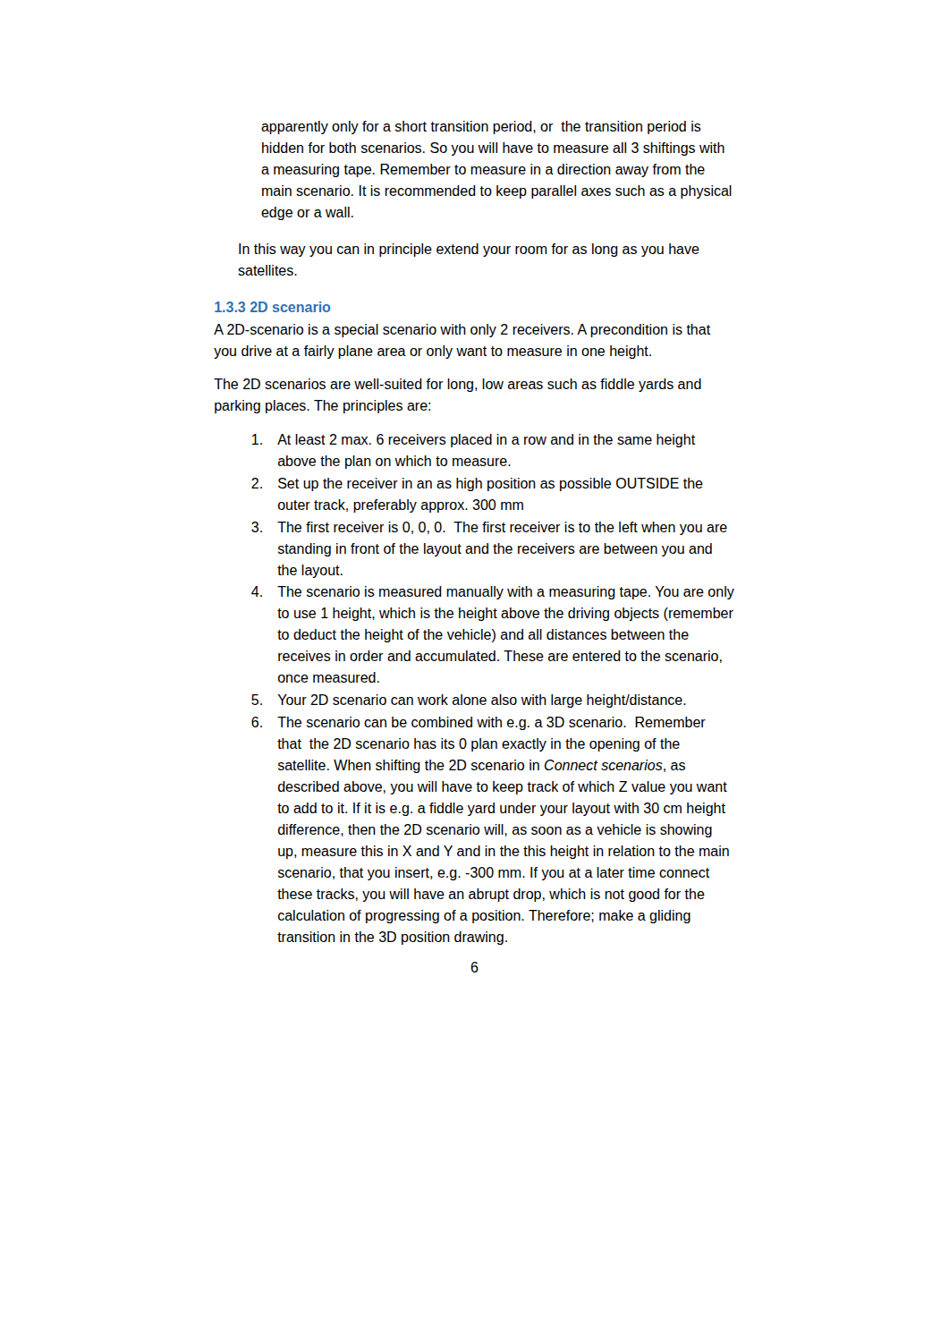apparently only for a short transition period, or the transition period is hidden for both scenarios. So you will have to measure all 3 shiftings with a measuring tape. Remember to measure in a direction away from the main scenario. It is recommended to keep parallel axes such as a physical edge or a wall.
In this way you can in principle extend your room for as long as you have satellites.
1.3.3 2D scenario
A 2D-scenario is a special scenario with only 2 receivers. A precondition is that you drive at a fairly plane area or only want to measure in one height.
The 2D scenarios are well-suited for long, low areas such as fiddle yards and parking places. The principles are:
At least 2 max. 6 receivers placed in a row and in the same height above the plan on which to measure.
Set up the receiver in an as high position as possible OUTSIDE the outer track, preferably approx. 300 mm
The first receiver is 0, 0, 0. The first receiver is to the left when you are standing in front of the layout and the receivers are between you and the layout.
The scenario is measured manually with a measuring tape. You are only to use 1 height, which is the height above the driving objects (remember to deduct the height of the vehicle) and all distances between the receives in order and accumulated. These are entered to the scenario, once measured.
Your 2D scenario can work alone also with large height/distance.
The scenario can be combined with e.g. a 3D scenario. Remember that the 2D scenario has its 0 plan exactly in the opening of the satellite. When shifting the 2D scenario in Connect scenarios, as described above, you will have to keep track of which Z value you want to add to it. If it is e.g. a fiddle yard under your layout with 30 cm height difference, then the 2D scenario will, as soon as a vehicle is showing up, measure this in X and Y and in the this height in relation to the main scenario, that you insert, e.g. -300 mm. If you at a later time connect these tracks, you will have an abrupt drop, which is not good for the calculation of progressing of a position. Therefore; make a gliding transition in the 3D position drawing.
6